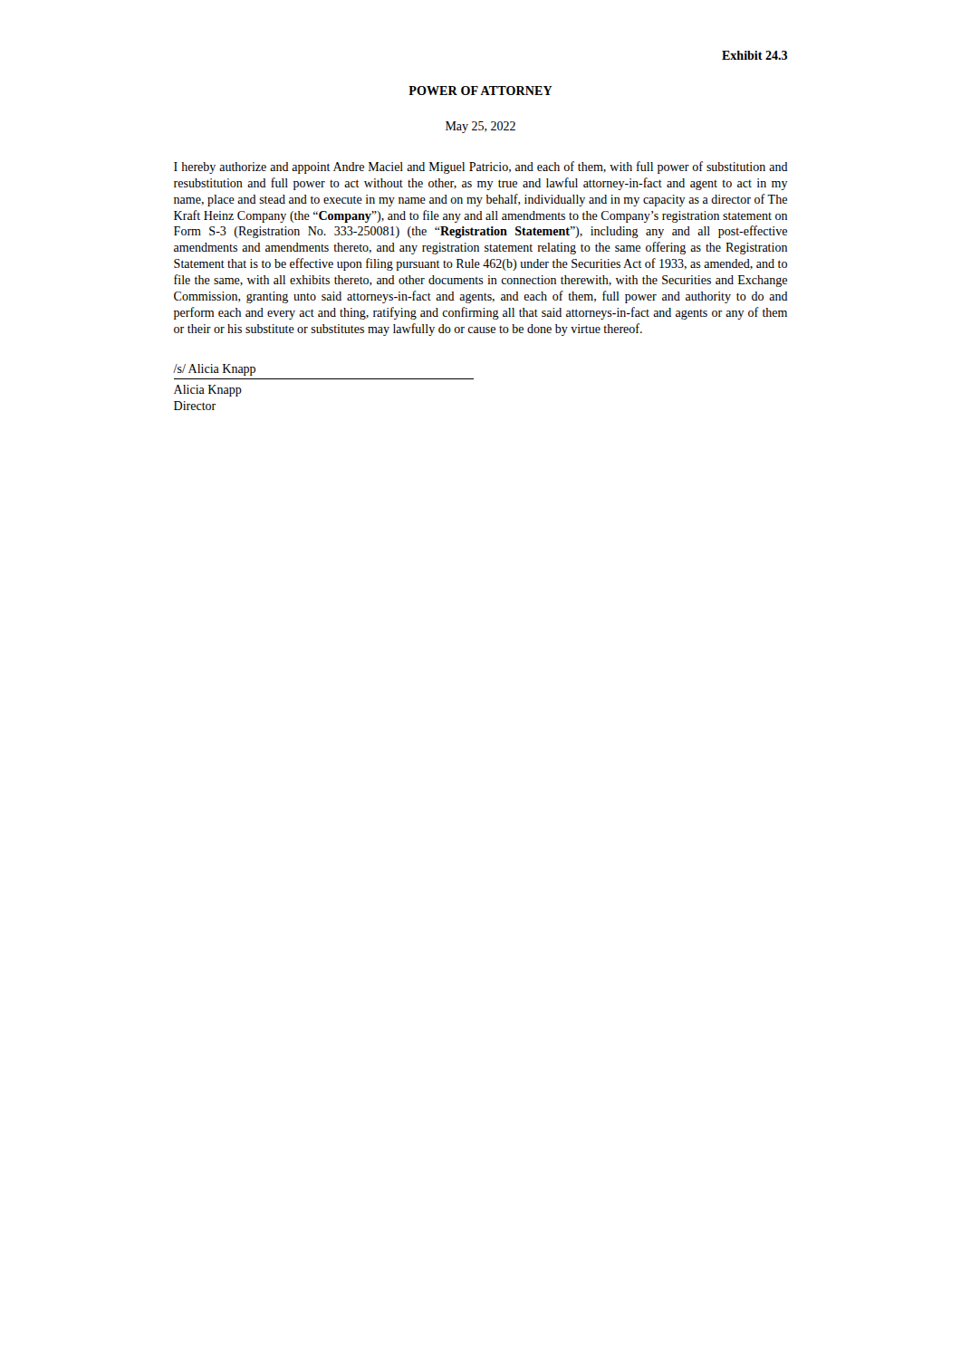Exhibit 24.3
POWER OF ATTORNEY
May 25, 2022
I hereby authorize and appoint Andre Maciel and Miguel Patricio, and each of them, with full power of substitution and resubstitution and full power to act without the other, as my true and lawful attorney-in-fact and agent to act in my name, place and stead and to execute in my name and on my behalf, individually and in my capacity as a director of The Kraft Heinz Company (the “Company”), and to file any and all amendments to the Company’s registration statement on Form S-3 (Registration No. 333-250081) (the “Registration Statement”), including any and all post-effective amendments and amendments thereto, and any registration statement relating to the same offering as the Registration Statement that is to be effective upon filing pursuant to Rule 462(b) under the Securities Act of 1933, as amended, and to file the same, with all exhibits thereto, and other documents in connection therewith, with the Securities and Exchange Commission, granting unto said attorneys-in-fact and agents, and each of them, full power and authority to do and perform each and every act and thing, ratifying and confirming all that said attorneys-in-fact and agents or any of them or their or his substitute or substitutes may lawfully do or cause to be done by virtue thereof.
/s/ Alicia Knapp
Alicia Knapp
Director